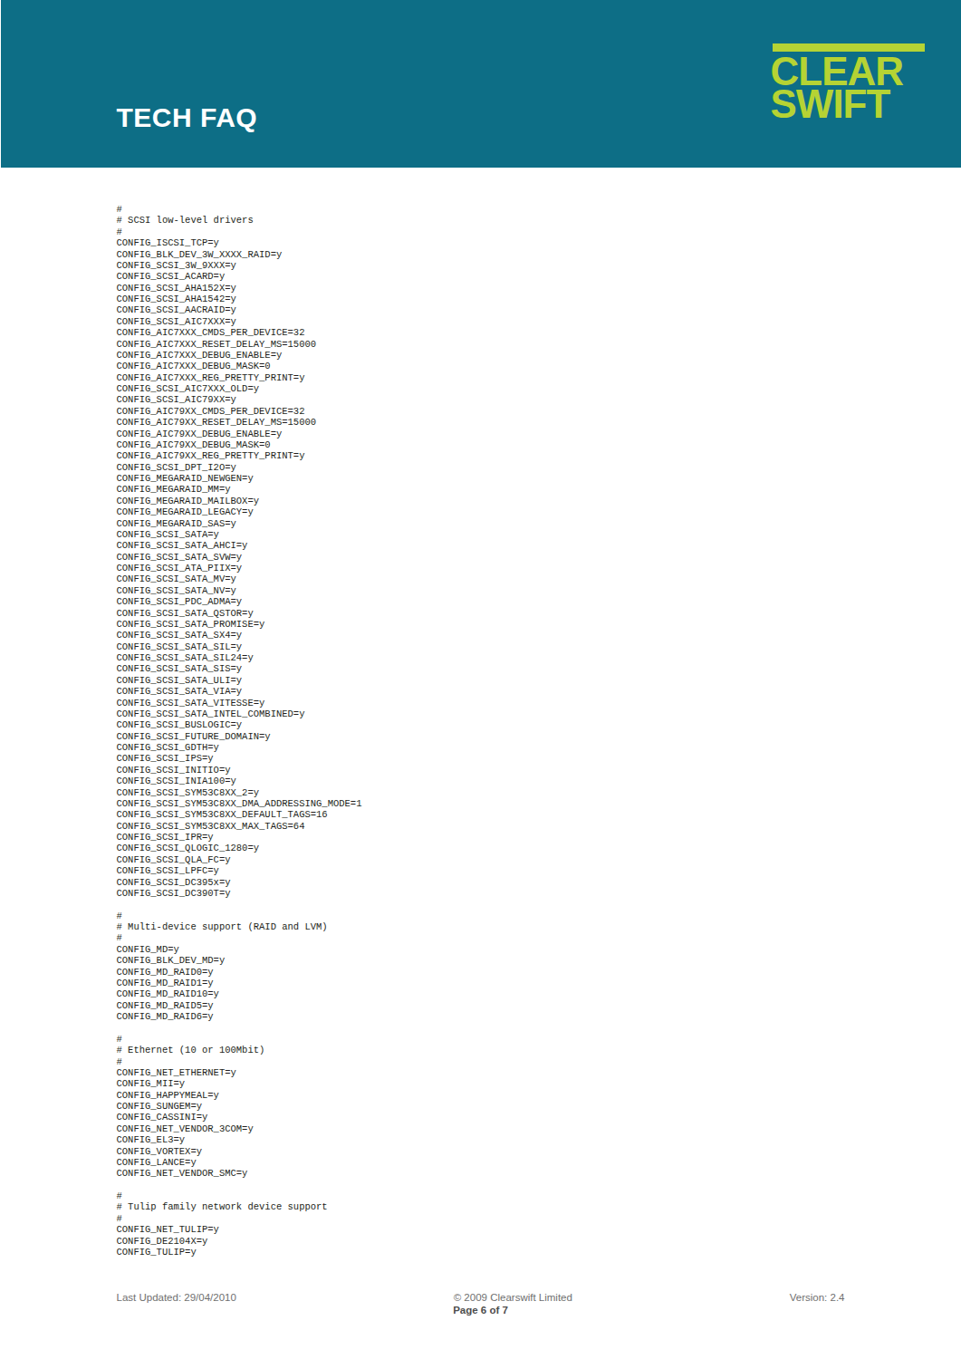TECH FAQ
CLEAR SWIFT
#
# SCSI low-level drivers
#
CONFIG_ISCSI_TCP=y
CONFIG_BLK_DEV_3W_XXXX_RAID=y
CONFIG_SCSI_3W_9XXX=y
CONFIG_SCSI_ACARD=y
CONFIG_SCSI_AHA152X=y
CONFIG_SCSI_AHA1542=y
CONFIG_SCSI_AACRAID=y
CONFIG_SCSI_AIC7XXX=y
CONFIG_AIC7XXX_CMDS_PER_DEVICE=32
CONFIG_AIC7XXX_RESET_DELAY_MS=15000
CONFIG_AIC7XXX_DEBUG_ENABLE=y
CONFIG_AIC7XXX_DEBUG_MASK=0
CONFIG_AIC7XXX_REG_PRETTY_PRINT=y
CONFIG_SCSI_AIC7XXX_OLD=y
CONFIG_SCSI_AIC79XX=y
CONFIG_AIC79XX_CMDS_PER_DEVICE=32
CONFIG_AIC79XX_RESET_DELAY_MS=15000
CONFIG_AIC79XX_DEBUG_ENABLE=y
CONFIG_AIC79XX_DEBUG_MASK=0
CONFIG_AIC79XX_REG_PRETTY_PRINT=y
CONFIG_SCSI_DPT_I2O=y
CONFIG_MEGARAID_NEWGEN=y
CONFIG_MEGARAID_MM=y
CONFIG_MEGARAID_MAILBOX=y
CONFIG_MEGARAID_LEGACY=y
CONFIG_MEGARAID_SAS=y
CONFIG_SCSI_SATA=y
CONFIG_SCSI_SATA_AHCI=y
CONFIG_SCSI_SATA_SVW=y
CONFIG_SCSI_ATA_PIIX=y
CONFIG_SCSI_SATA_MV=y
CONFIG_SCSI_SATA_NV=y
CONFIG_SCSI_PDC_ADMA=y
CONFIG_SCSI_SATA_QSTOR=y
CONFIG_SCSI_SATA_PROMISE=y
CONFIG_SCSI_SATA_SX4=y
CONFIG_SCSI_SATA_SIL=y
CONFIG_SCSI_SATA_SIL24=y
CONFIG_SCSI_SATA_SIS=y
CONFIG_SCSI_SATA_ULI=y
CONFIG_SCSI_SATA_VIA=y
CONFIG_SCSI_SATA_VITESSE=y
CONFIG_SCSI_SATA_INTEL_COMBINED=y
CONFIG_SCSI_BUSLOGIC=y
CONFIG_SCSI_FUTURE_DOMAIN=y
CONFIG_SCSI_GDTH=y
CONFIG_SCSI_IPS=y
CONFIG_SCSI_INITIO=y
CONFIG_SCSI_INIA100=y
CONFIG_SCSI_SYM53C8XX_2=y
CONFIG_SCSI_SYM53C8XX_DMA_ADDRESSING_MODE=1
CONFIG_SCSI_SYM53C8XX_DEFAULT_TAGS=16
CONFIG_SCSI_SYM53C8XX_MAX_TAGS=64
CONFIG_SCSI_IPR=y
CONFIG_SCSI_QLOGIC_1280=y
CONFIG_SCSI_QLA_FC=y
CONFIG_SCSI_LPFC=y
CONFIG_SCSI_DC395x=y
CONFIG_SCSI_DC390T=y

#
# Multi-device support (RAID and LVM)
#
CONFIG_MD=y
CONFIG_BLK_DEV_MD=y
CONFIG_MD_RAID0=y
CONFIG_MD_RAID1=y
CONFIG_MD_RAID10=y
CONFIG_MD_RAID5=y
CONFIG_MD_RAID6=y

#
# Ethernet (10 or 100Mbit)
#
CONFIG_NET_ETHERNET=y
CONFIG_MII=y
CONFIG_HAPPYMEAL=y
CONFIG_SUNGEM=y
CONFIG_CASSINI=y
CONFIG_NET_VENDOR_3COM=y
CONFIG_EL3=y
CONFIG_VORTEX=y
CONFIG_LANCE=y
CONFIG_NET_VENDOR_SMC=y

#
# Tulip family network device support
#
CONFIG_NET_TULIP=y
CONFIG_DE2104X=y
CONFIG_TULIP=y
Last Updated: 29/04/2010
© 2009 Clearswift Limited
Version: 2.4
Page 6 of 7